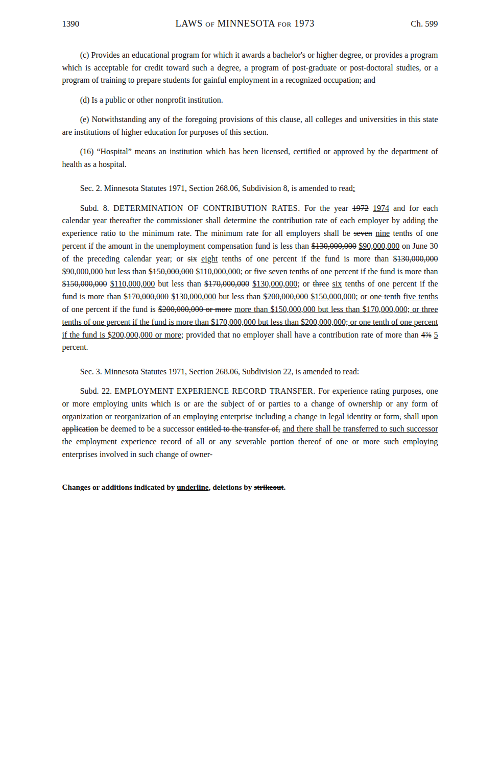1390 LAWS of MINNESOTA for 1973 Ch. 599
(c) Provides an educational program for which it awards a bachelor's or higher degree, or provides a program which is acceptable for credit toward such a degree, a program of post-graduate or post-doctoral studies, or a program of training to prepare students for gainful employment in a recognized occupation; and
(d) Is a public or other nonprofit institution.
(e) Notwithstanding any of the foregoing provisions of this clause, all colleges and universities in this state are institutions of higher education for purposes of this section.
(16) “Hospital” means an institution which has been licensed, certified or approved by the department of health as a hospital.
Sec. 2. Minnesota Statutes 1971, Section 268.06, Subdivision 8, is amended to read:
Subd. 8. DETERMINATION OF CONTRIBUTION RATES. For the year 1972 1974 and for each calendar year thereafter the commissioner shall determine the contribution rate of each employer by adding the experience ratio to the minimum rate. The minimum rate for all employers shall be seven nine tenths of one percent if the amount in the unemployment compensation fund is less than $130,000,000 $90,000,000 on June 30 of the preceding calendar year; or six eight tenths of one percent if the fund is more than $130,000,000 $90,000,000 but less than $150,000,000 $110,000,000; or five seven tenths of one percent if the fund is more than $150,000,000 $110,000,000 but less than $170,000,000 $130,000,000; or three six tenths of one percent if the fund is more than $170,000,000 $130,000,000 but less than $200,000,000 $150,000,000; or one tenth five tenths of one percent if the fund is $200,000,000 or more more than $150,000,000 but less than $170,000,000; or three tenths of one percent if the fund is more than $170,000,000 but less than $200,000,000; or one tenth of one percent if the fund is $200,000,000 or more; provided that no employer shall have a contribution rate of more than 4⅜ 5 percent.
Sec. 3. Minnesota Statutes 1971, Section 268.06, Subdivision 22, is amended to read:
Subd. 22. EMPLOYMENT EXPERIENCE RECORD TRANSFER. For experience rating purposes, one or more employing units which is or are the subject of or parties to a change of ownership or any form of organization or reorganization of an employing enterprise including a change in legal identity or form, shall upon application be deemed to be a successor entitled to the transfer of, and there shall be transferred to such successor the employment experience record of all or any severable portion thereof of one or more such employing enterprises involved in such change of owner-
Changes or additions indicated by underline, deletions by strikeout.